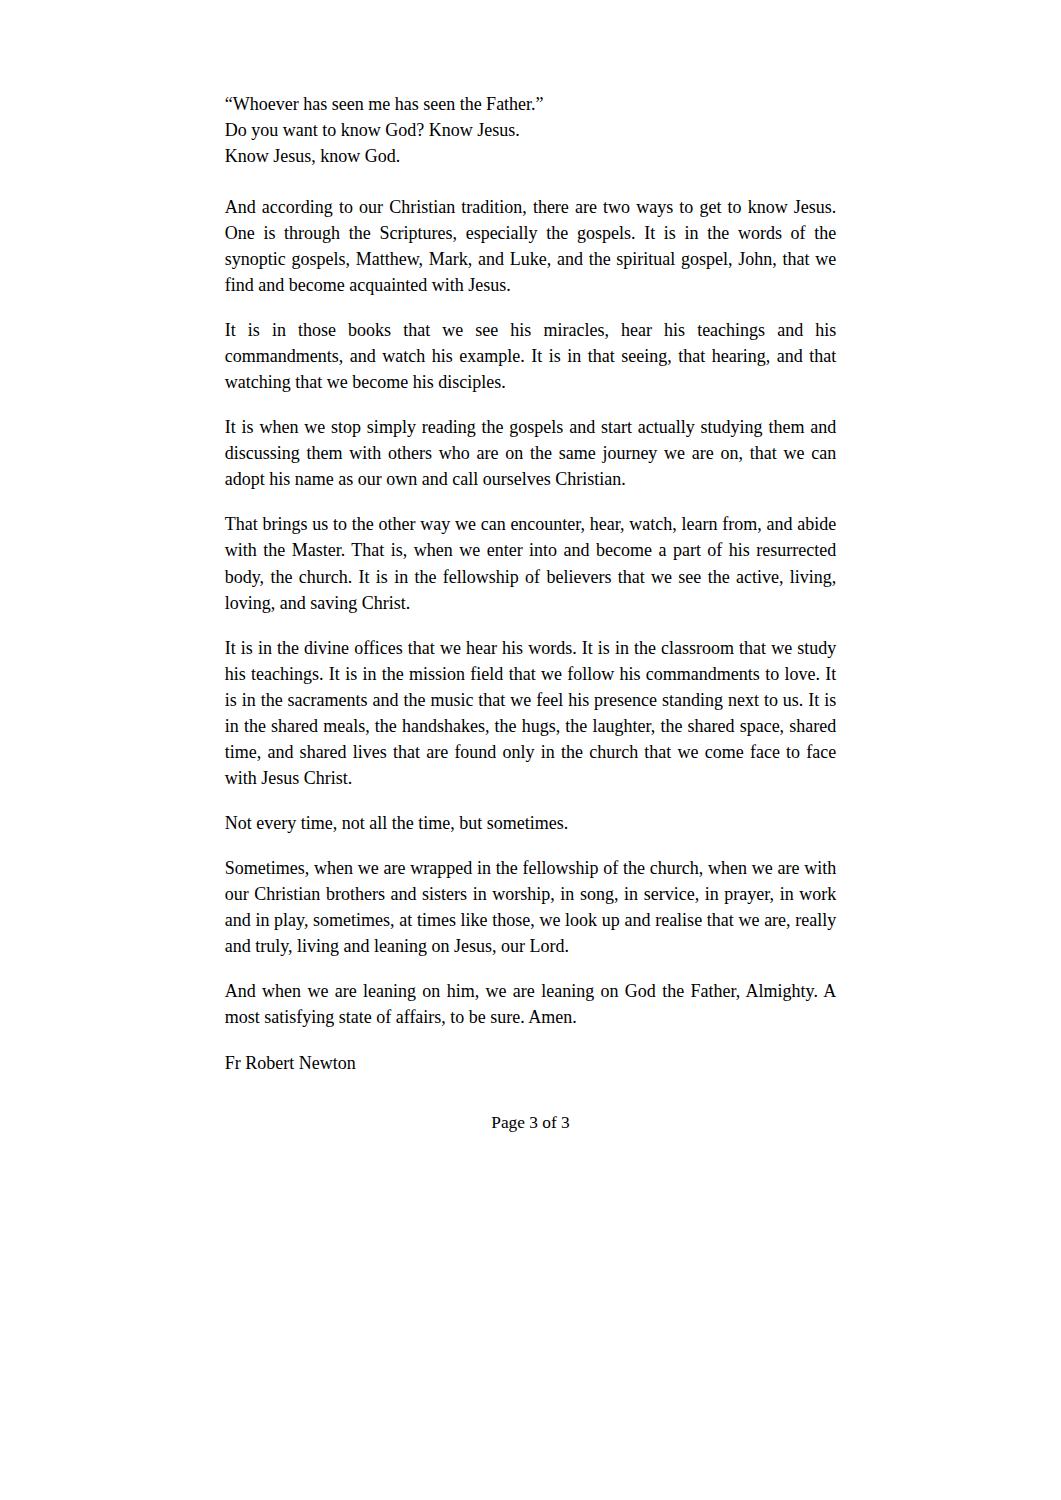“Whoever has seen me has seen the Father.”
Do you want to know God? Know Jesus.
Know Jesus, know God.
And according to our Christian tradition, there are two ways to get to know Jesus. One is through the Scriptures, especially the gospels. It is in the words of the synoptic gospels, Matthew, Mark, and Luke, and the spiritual gospel, John, that we find and become acquainted with Jesus.
It is in those books that we see his miracles, hear his teachings and his commandments, and watch his example. It is in that seeing, that hearing, and that watching that we become his disciples.
It is when we stop simply reading the gospels and start actually studying them and discussing them with others who are on the same journey we are on, that we can adopt his name as our own and call ourselves Christian.
That brings us to the other way we can encounter, hear, watch, learn from, and abide with the Master. That is, when we enter into and become a part of his resurrected body, the church. It is in the fellowship of believers that we see the active, living, loving, and saving Christ.
It is in the divine offices that we hear his words. It is in the classroom that we study his teachings. It is in the mission field that we follow his commandments to love. It is in the sacraments and the music that we feel his presence standing next to us. It is in the shared meals, the handshakes, the hugs, the laughter, the shared space, shared time, and shared lives that are found only in the church that we come face to face with Jesus Christ.
Not every time, not all the time, but sometimes.
Sometimes, when we are wrapped in the fellowship of the church, when we are with our Christian brothers and sisters in worship, in song, in service, in prayer, in work and in play, sometimes, at times like those, we look up and realise that we are, really and truly, living and leaning on Jesus, our Lord.
And when we are leaning on him, we are leaning on God the Father, Almighty. A most satisfying state of affairs, to be sure. Amen.
Fr Robert Newton
Page 3 of 3